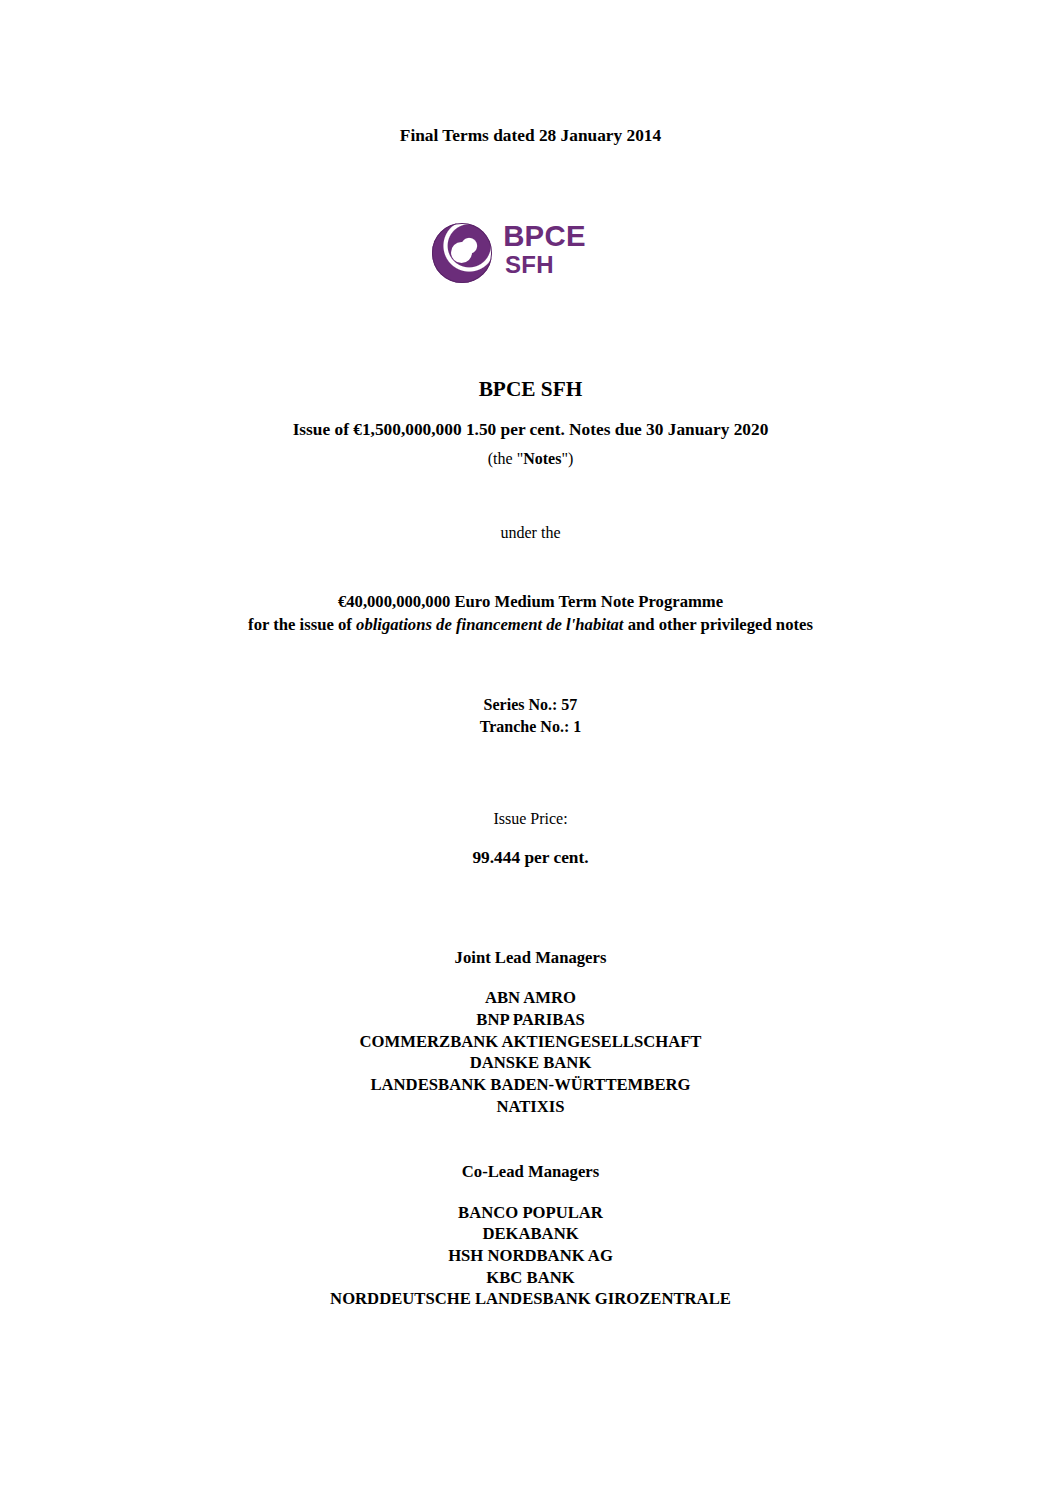Final Terms dated 28 January 2014
BPCE SFH
BPCE SFH
Issue of €1,500,000,000 1.50 per cent. Notes due 30 January 2020
(the "Notes")
under the
€40,000,000,000 Euro Medium Term Note Programme
for the issue of obligations de financement de l'habitat and other privileged notes
Series No.: 57
Tranche No.: 1
Issue Price:
99.444 per cent.
Joint Lead Managers
ABN AMRO
BNP PARIBAS
COMMERZBANK AKTIENGESELLSCHAFT
DANSKE BANK
LANDESBANK BADEN-WÜRTTEMBERG
NATIXIS
Co-Lead Managers
BANCO POPULAR
DEKABANK
HSH NORDBANK AG
KBC BANK
NORDDEUTSCHE LANDESBANK GIROZENTRALE